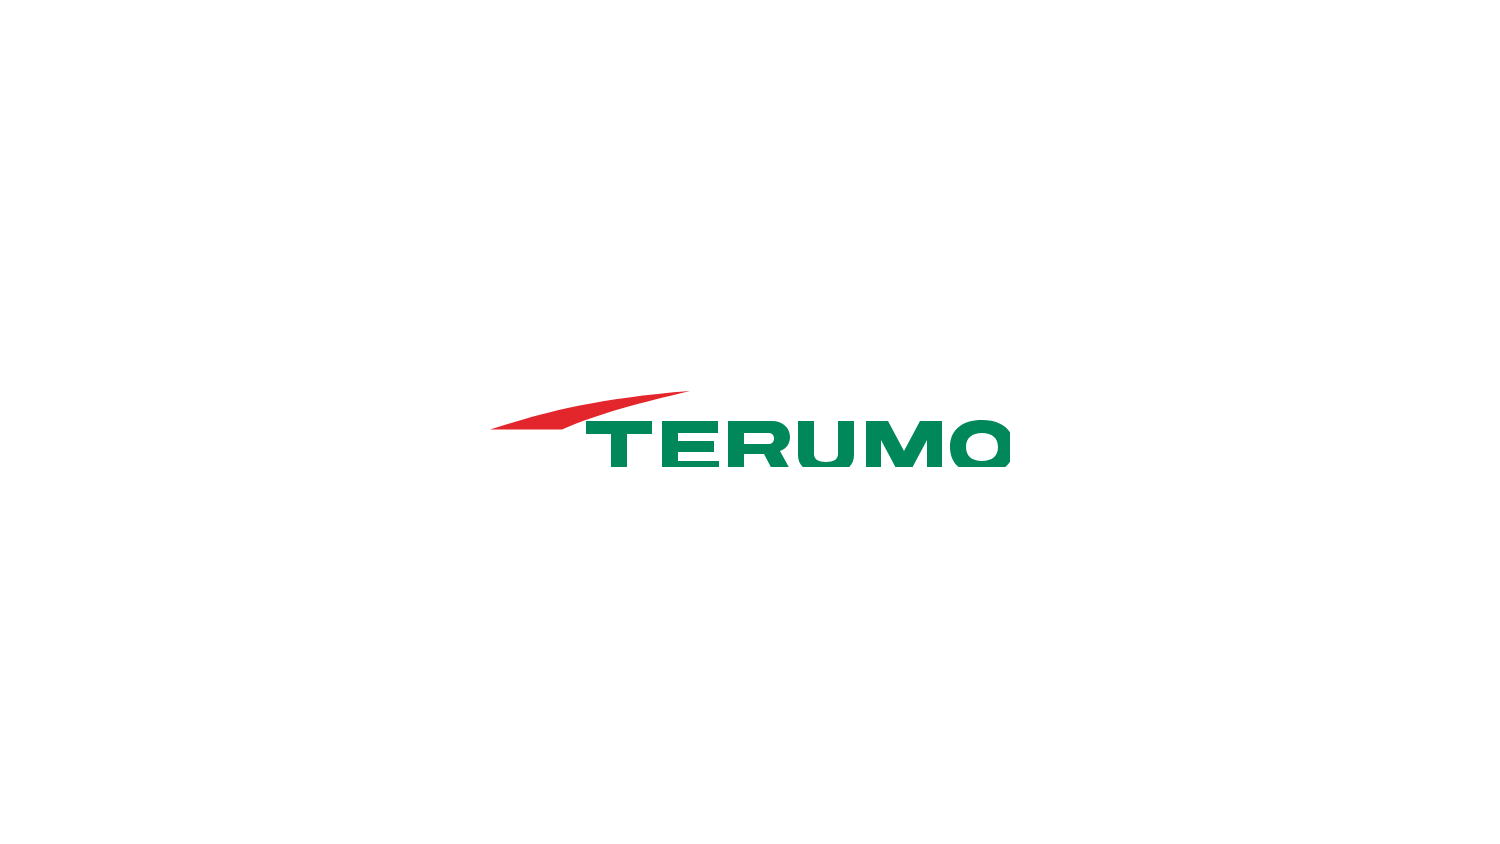TERUMO